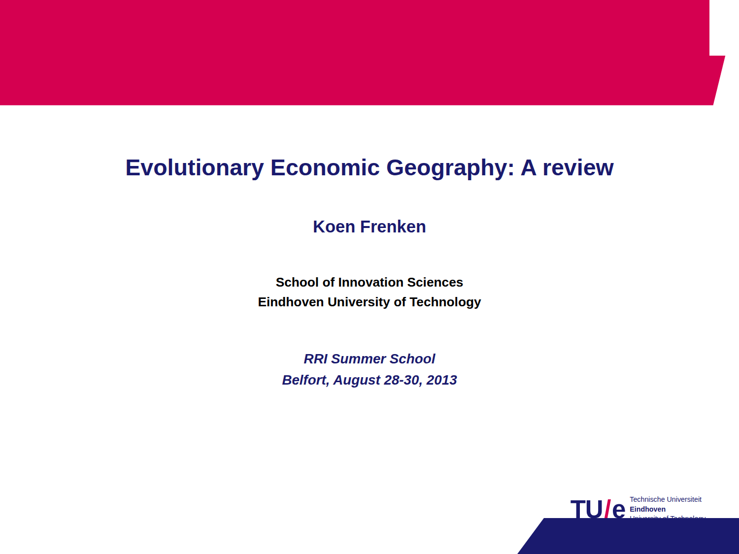Evolutionary Economic Geography: A review
Koen Frenken
School of Innovation Sciences
Eindhoven University of Technology
RRI Summer School
Belfort, August 28-30, 2013
TU/e
Technische Universiteit
Eindhoven
University of Technology